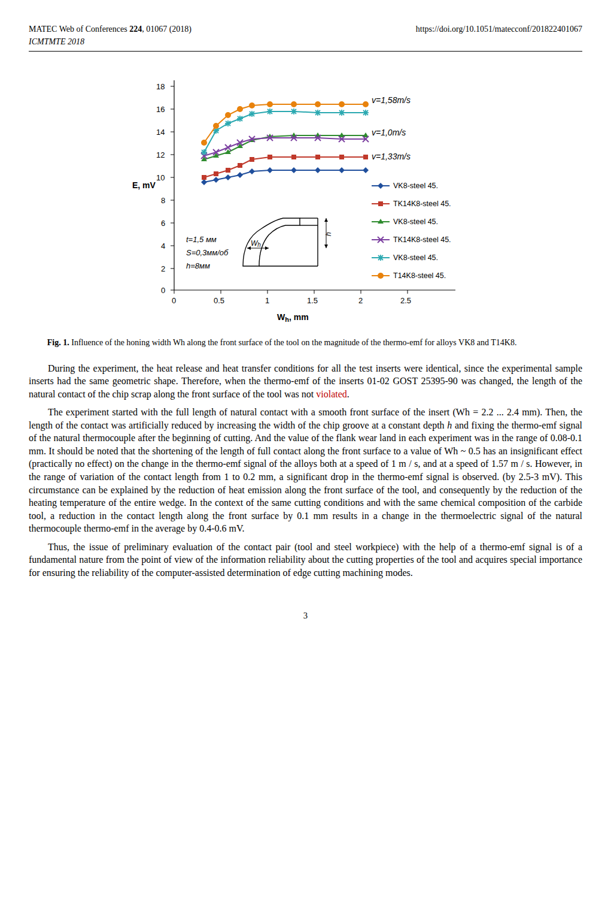MATEC Web of Conferences 224, 01067 (2018)
ICMTMTE 2018
https://doi.org/10.1051/matecconf/201822401067
18 16 14 12 10 8 6 4 2 0 E, mV 0 0.5 1 1.5 2 2.5 Wh, mm v=1,58m/s v=1,0m/s v=1,33m/s VK8-steel 45. TK14K8-steel 45. VK8-steel 45. TK14K8-steel 45. VK8-steel 45. T14K8-steel 45. t=1,5 мм S=0,3мм/об h=8мм Wh h
Fig. 1. Influence of the honing width Wh along the front surface of the tool on the magnitude of the thermo-emf for alloys VK8 and T14K8.
During the experiment, the heat release and heat transfer conditions for all the test inserts were identical, since the experimental sample inserts had the same geometric shape. Therefore, when the thermo-emf of the inserts 01-02 GOST 25395-90 was changed, the length of the natural contact of the chip scrap along the front surface of the tool was not violated.
The experiment started with the full length of natural contact with a smooth front surface of the insert (Wh = 2.2 ... 2.4 mm). Then, the length of the contact was artificially reduced by increasing the width of the chip groove at a constant depth h and fixing the thermo-emf signal of the natural thermocouple after the beginning of cutting. And the value of the flank wear land in each experiment was in the range of 0.08-0.1 mm. It should be noted that the shortening of the length of full contact along the front surface to a value of Wh ~ 0.5 has an insignificant effect (practically no effect) on the change in the thermo-emf signal of the alloys both at a speed of 1 m / s, and at a speed of 1.57 m / s. However, in the range of variation of the contact length from 1 to 0.2 mm, a significant drop in the thermo-emf signal is observed. (by 2.5-3 mV). This circumstance can be explained by the reduction of heat emission along the front surface of the tool, and consequently by the reduction of the heating temperature of the entire wedge. In the context of the same cutting conditions and with the same chemical composition of the carbide tool, a reduction in the contact length along the front surface by 0.1 mm results in a change in the thermoelectric signal of the natural thermocouple thermo-emf in the average by 0.4-0.6 mV.
Thus, the issue of preliminary evaluation of the contact pair (tool and steel workpiece) with the help of a thermo-emf signal is of a fundamental nature from the point of view of the information reliability about the cutting properties of the tool and acquires special importance for ensuring the reliability of the computer-assisted determination of edge cutting machining modes.
3